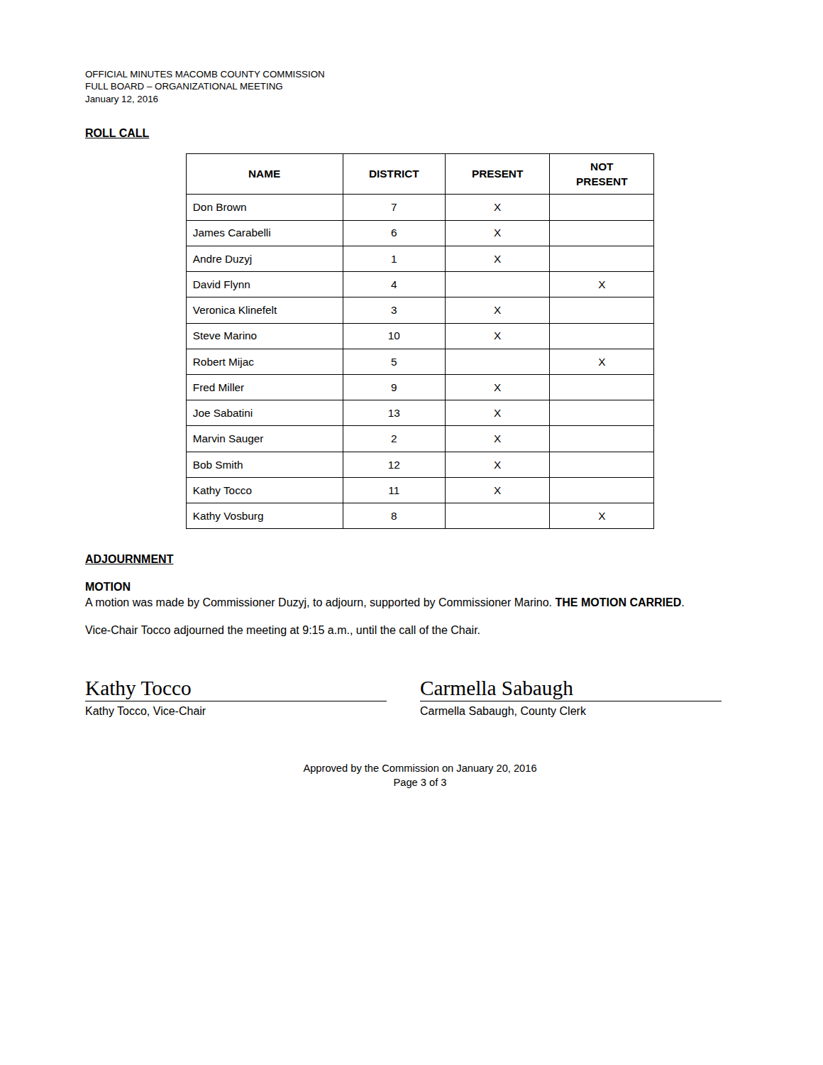OFFICIAL MINUTES MACOMB COUNTY COMMISSION
FULL BOARD – ORGANIZATIONAL MEETING
January 12, 2016
ROLL CALL
| NAME | DISTRICT | PRESENT | NOT PRESENT |
| --- | --- | --- | --- |
| Don Brown | 7 | X | |
| James Carabelli | 6 | X | |
| Andre Duzyj | 1 | X | |
| David Flynn | 4 | | X |
| Veronica Klinefelt | 3 | X | |
| Steve Marino | 10 | X | |
| Robert Mijac | 5 | | X |
| Fred Miller | 9 | X | |
| Joe Sabatini | 13 | X | |
| Marvin Sauger | 2 | X | |
| Bob Smith | 12 | X | |
| Kathy Tocco | 11 | X | |
| Kathy Vosburg | 8 | | X |
ADJOURNMENT
MOTION
A motion was made by Commissioner Duzyj, to adjourn, supported by Commissioner Marino. THE MOTION CARRIED.
Vice-Chair Tocco adjourned the meeting at 9:15 a.m., until the call of the Chair.
| Kathy Tocco Kathy Tocco, Vice-Chair | Carmella Sabaugh Carmella Sabaugh, County Clerk |
Approved by the Commission on January 20, 2016
Page 3 of 3